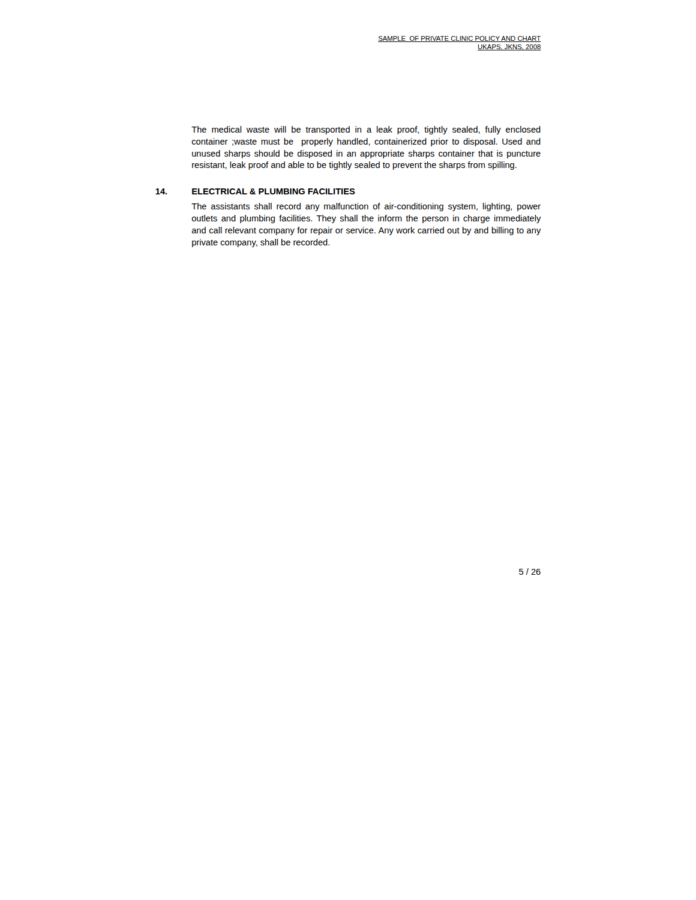SAMPLE OF PRIVATE CLINIC POLICY AND CHART UKAPS, JKNS, 2008
The medical waste will be transported in a leak proof, tightly sealed, fully enclosed container ;waste must be properly handled, containerized prior to disposal. Used and unused sharps should be disposed in an appropriate sharps container that is puncture resistant, leak proof and able to be tightly sealed to prevent the sharps from spilling.
14.
ELECTRICAL & PLUMBING FACILITIES
The assistants shall record any malfunction of air-conditioning system, lighting, power outlets and plumbing facilities. They shall the inform the person in charge immediately and call relevant company for repair or service. Any work carried out by and billing to any private company, shall be recorded.
5 / 26